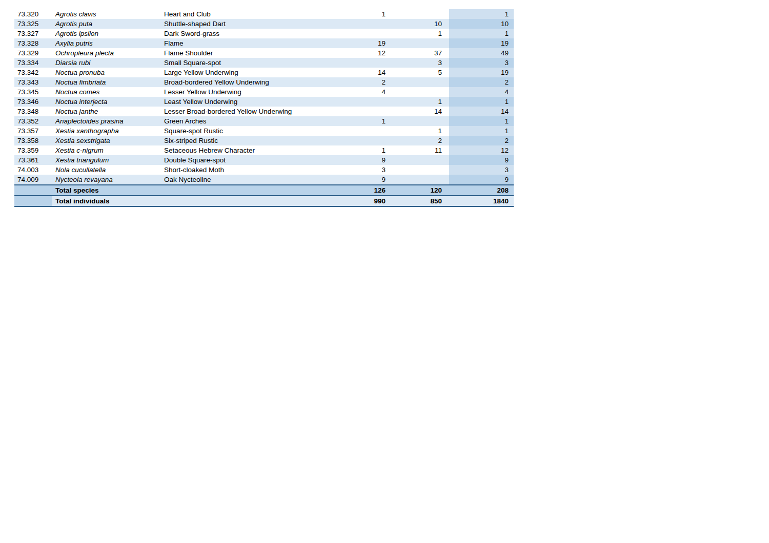| 73.320 | Agrotis clavis | Heart and Club | 1 | | 1 |
| 73.325 | Agrotis puta | Shuttle-shaped Dart | | 10 | 10 |
| 73.327 | Agrotis ipsilon | Dark Sword-grass | | 1 | 1 |
| 73.328 | Axylia putris | Flame | 19 | | 19 |
| 73.329 | Ochropleura plecta | Flame Shoulder | 12 | 37 | 49 |
| 73.334 | Diarsia rubi | Small Square-spot | | 3 | 3 |
| 73.342 | Noctua pronuba | Large Yellow Underwing | 14 | 5 | 19 |
| 73.343 | Noctua fimbriata | Broad-bordered Yellow Underwing | 2 | | 2 |
| 73.345 | Noctua comes | Lesser Yellow Underwing | 4 | | 4 |
| 73.346 | Noctua interjecta | Least Yellow Underwing | | 1 | 1 |
| 73.348 | Noctua janthe | Lesser Broad-bordered Yellow Underwing | | 14 | 14 |
| 73.352 | Anaplectoides prasina | Green Arches | 1 | | 1 |
| 73.357 | Xestia xanthographa | Square-spot Rustic | | 1 | 1 |
| 73.358 | Xestia sexstrigata | Six-striped Rustic | | 2 | 2 |
| 73.359 | Xestia c-nigrum | Setaceous Hebrew Character | 1 | 11 | 12 |
| 73.361 | Xestia triangulum | Double Square-spot | 9 | | 9 |
| 74.003 | Nola cucullatella | Short-cloaked Moth | 3 | | 3 |
| 74.009 | Nycteola revayana | Oak Nycteoline | 9 | | 9 |
| | Total species | | 126 | 120 | 208 |
| | Total individuals | | 990 | 850 | 1840 |